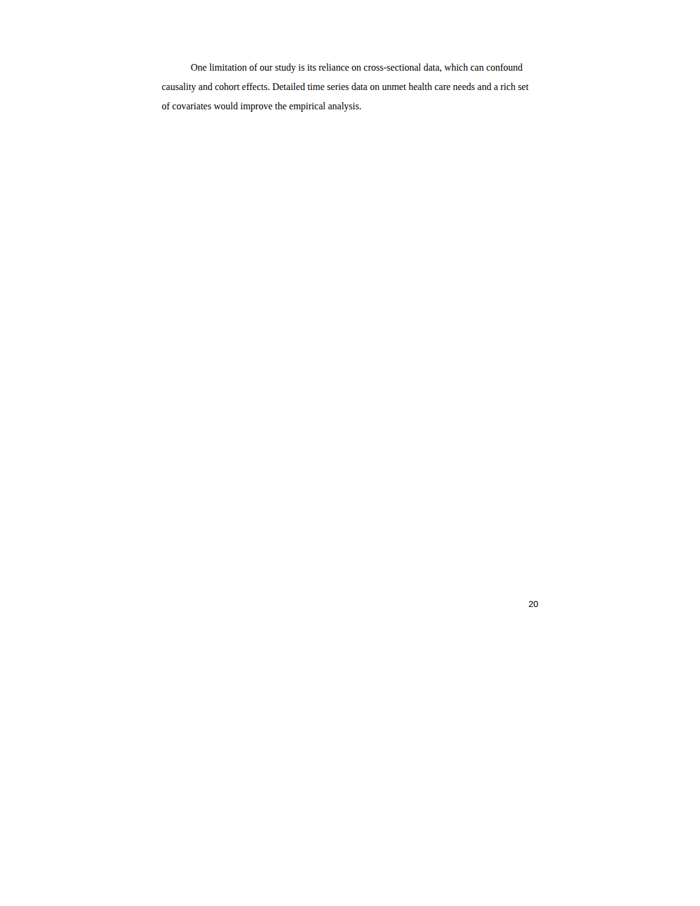One limitation of our study is its reliance on cross-sectional data, which can confound causality and cohort effects. Detailed time series data on unmet health care needs and a rich set of covariates would improve the empirical analysis.
20